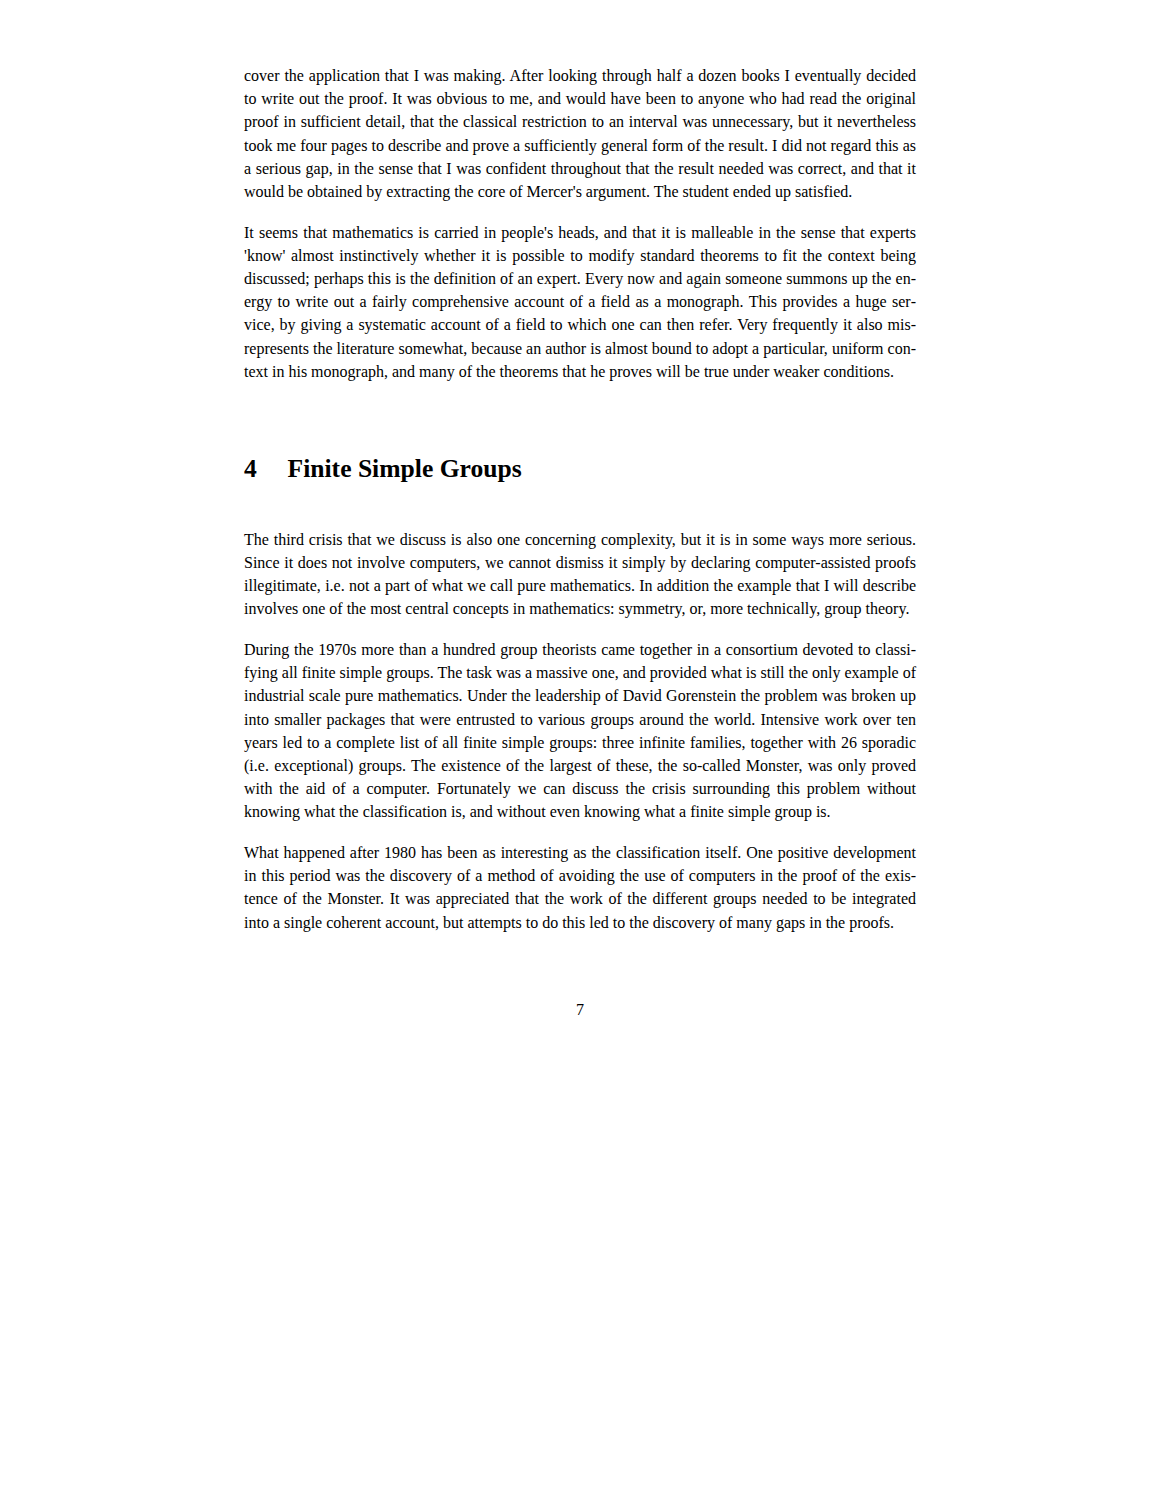cover the application that I was making. After looking through half a dozen books I eventually decided to write out the proof. It was obvious to me, and would have been to anyone who had read the original proof in sufficient detail, that the classical restriction to an interval was unnecessary, but it nevertheless took me four pages to describe and prove a sufficiently general form of the result. I did not regard this as a serious gap, in the sense that I was confident throughout that the result needed was correct, and that it would be obtained by extracting the core of Mercer's argument. The student ended up satisfied.
It seems that mathematics is carried in people's heads, and that it is malleable in the sense that experts 'know' almost instinctively whether it is possible to modify standard theorems to fit the context being discussed; perhaps this is the definition of an expert. Every now and again someone summons up the energy to write out a fairly comprehensive account of a field as a monograph. This provides a huge service, by giving a systematic account of a field to which one can then refer. Very frequently it also misrepresents the literature somewhat, because an author is almost bound to adopt a particular, uniform context in his monograph, and many of the theorems that he proves will be true under weaker conditions.
4 Finite Simple Groups
The third crisis that we discuss is also one concerning complexity, but it is in some ways more serious. Since it does not involve computers, we cannot dismiss it simply by declaring computer-assisted proofs illegitimate, i.e. not a part of what we call pure mathematics. In addition the example that I will describe involves one of the most central concepts in mathematics: symmetry, or, more technically, group theory.
During the 1970s more than a hundred group theorists came together in a consortium devoted to classifying all finite simple groups. The task was a massive one, and provided what is still the only example of industrial scale pure mathematics. Under the leadership of David Gorenstein the problem was broken up into smaller packages that were entrusted to various groups around the world. Intensive work over ten years led to a complete list of all finite simple groups: three infinite families, together with 26 sporadic (i.e. exceptional) groups. The existence of the largest of these, the so-called Monster, was only proved with the aid of a computer. Fortunately we can discuss the crisis surrounding this problem without knowing what the classification is, and without even knowing what a finite simple group is.
What happened after 1980 has been as interesting as the classification itself. One positive development in this period was the discovery of a method of avoiding the use of computers in the proof of the existence of the Monster. It was appreciated that the work of the different groups needed to be integrated into a single coherent account, but attempts to do this led to the discovery of many gaps in the proofs.
7